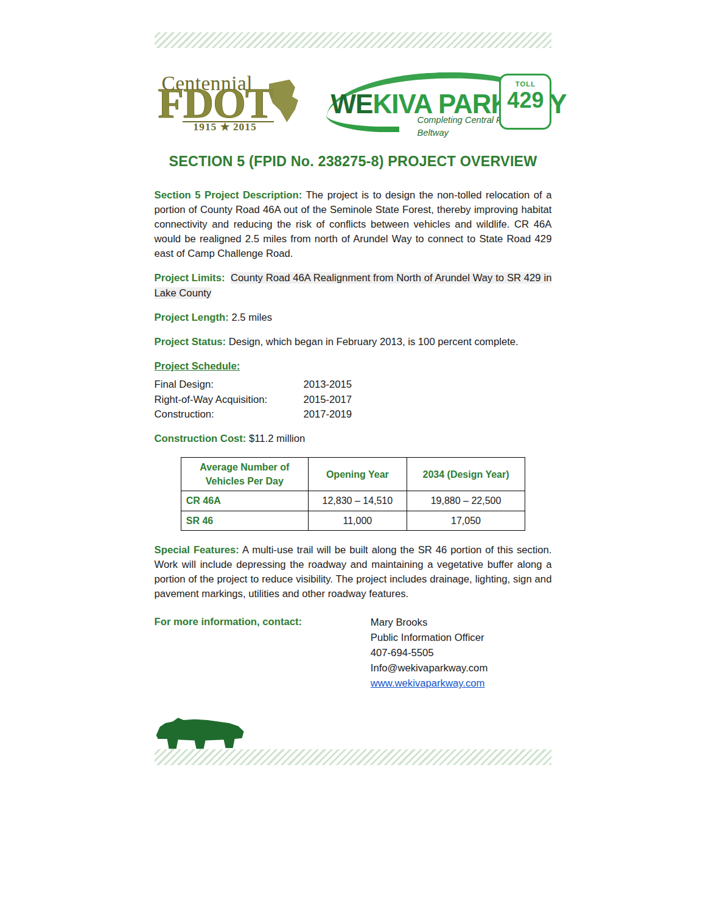Centennial
FDOT
1915 ★ 2015
WEKIVA PARKWAY
Completing Central Florida’s Beltway
TOLL
429
SECTION 5 (FPID No. 238275-8) PROJECT OVERVIEW
Section 5 Project Description: The project is to design the non-tolled relocation of a portion of County Road 46A out of the Seminole State Forest, thereby improving habitat connectivity and reducing the risk of conflicts between vehicles and wildlife. CR 46A would be realigned 2.5 miles from north of Arundel Way to connect to State Road 429 east of Camp Challenge Road.
Project Limits: County Road 46A Realignment from North of Arundel Way to SR 429 in Lake County
Project Length: 2.5 miles
Project Status: Design, which began in February 2013, is 100 percent complete.
Project Schedule:
Final Design:
2013-2015
Right-of-Way Acquisition:
2015-2017
Construction:
2017-2019
Construction Cost: $11.2 million
| Average Number of Vehicles Per Day | Opening Year | 2034 (Design Year) |
| --- | --- | --- |
| CR 46A | 12,830 – 14,510 | 19,880 – 22,500 |
| SR 46 | 11,000 | 17,050 |
Special Features: A multi-use trail will be built along the SR 46 portion of this section. Work will include depressing the roadway and maintaining a vegetative buffer along a portion of the project to reduce visibility. The project includes drainage, lighting, sign and pavement markings, utilities and other roadway features.
For more information, contact:
Mary Brooks
Public Information Officer
407-694-5505
Info@wekivaparkway.com
www.wekivaparkway.com